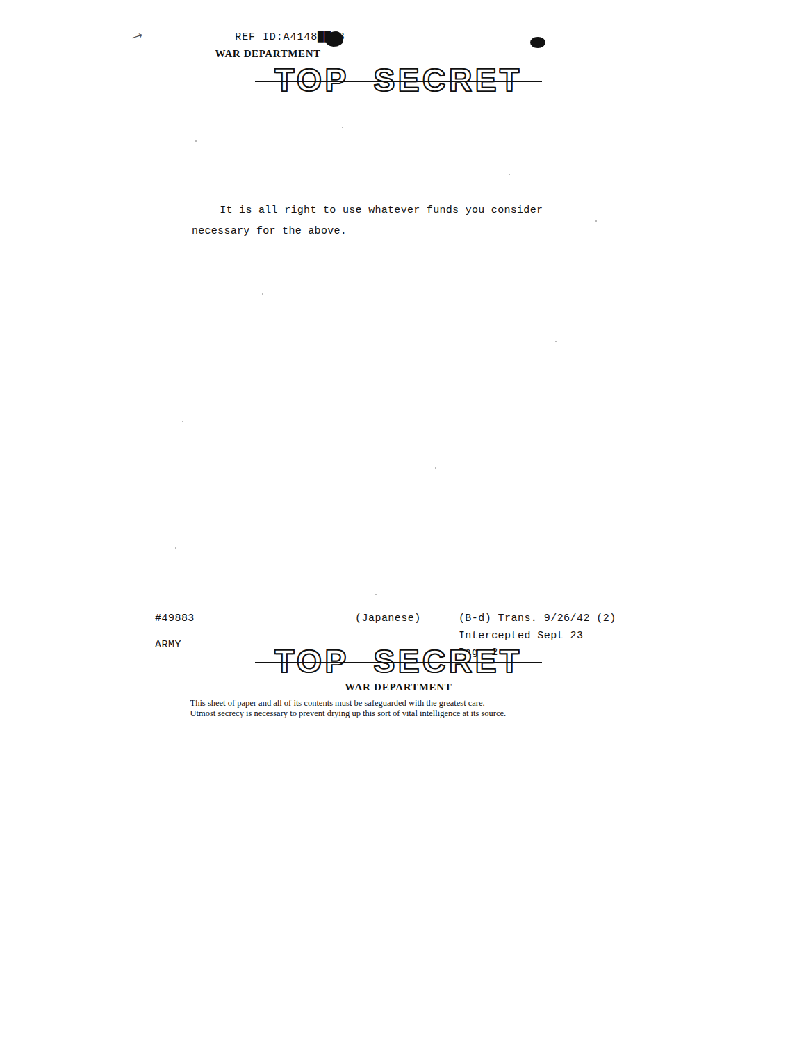→
REF ID:A4148██28
WAR DEPARTMENT
TOP SECRET
It is all right to use whatever funds you consider necessary for the above.
#49883
ARMY
(Japanese)
(B-d) Trans. 9/26/42 (2)
Intercepted Sept 23
Page 2
TOP SECRET
WAR DEPARTMENT
This sheet of paper and all of its contents must be safeguarded with the greatest care.
Utmost secrecy is necessary to prevent drying up this sort of vital intelligence at its source.